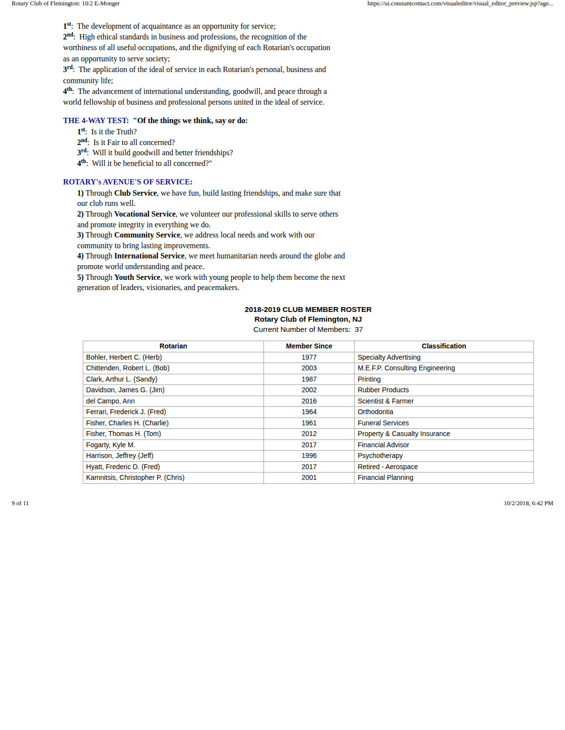Rotary Club of Flemington: 10/2 E-Monger
https://ui.constantcontact.com/visualeditor/visual_editor_preview.jsp?age...
1st: The development of acquaintance as an opportunity for service;
2nd: High ethical standards in business and professions, the recognition of the
worthiness of all useful occupations, and the dignifying of each Rotarian's occupation
as an opportunity to serve society;
3rd: The application of the ideal of service in each Rotarian's personal, business and
community life;
4th: The advancement of international understanding, goodwill, and peace through a
world fellowship of business and professional persons united in the ideal of service.
THE 4-WAY TEST: "Of the things we think, say or do:
1st: Is it the Truth?
2nd: Is it Fair to all concerned?
3rd: Will it build goodwill and better friendships?
4th: Will it be beneficial to all concerned?"
ROTARY's AVENUE'S OF SERVICE:
1) Through Club Service, we have fun, build lasting friendships, and make sure that
our club runs well.
2) Through Vocational Service, we volunteer our professional skills to serve others
and promote integrity in everything we do.
3) Through Community Service, we address local needs and work with our
community to bring lasting improvements.
4) Through International Service, we meet humanitarian needs around the globe and
promote world understanding and peace.
5) Through Youth Service, we work with young people to help them become the next
generation of leaders, visionaries, and peacemakers.
2018-2019 CLUB MEMBER ROSTER
Rotary Club of Flemington, NJ
Current Number of Members: 37
| Rotarian | Member Since | Classification |
| --- | --- | --- |
| Bohler, Herbert C. (Herb) | 1977 | Specialty Advertising |
| Chittenden, Robert L. (Bob) | 2003 | M.E.F.P. Consulting Engineering |
| Clark, Arthur L. (Sandy) | 1987 | Printing |
| Davidson, James G. (Jim) | 2002 | Rubber Products |
| del Campo, Ann | 2016 | Scientist & Farmer |
| Ferrari, Frederick J. (Fred) | 1964 | Orthodontia |
| Fisher, Charles H. (Charlie) | 1961 | Funeral Services |
| Fisher, Thomas H. (Tom) | 2012 | Property & Casualty Insurance |
| Fogarty, Kyle M. | 2017 | Financial Advisor |
| Harrison, Jeffrey (Jeff) | 1996 | Psychotherapy |
| Hyatt, Frederic D. (Fred) | 2017 | Retired - Aerospace |
| Kamnitsis, Christopher P. (Chris) | 2001 | Financial Planning |
9 of 11
10/2/2018, 6:42 PM